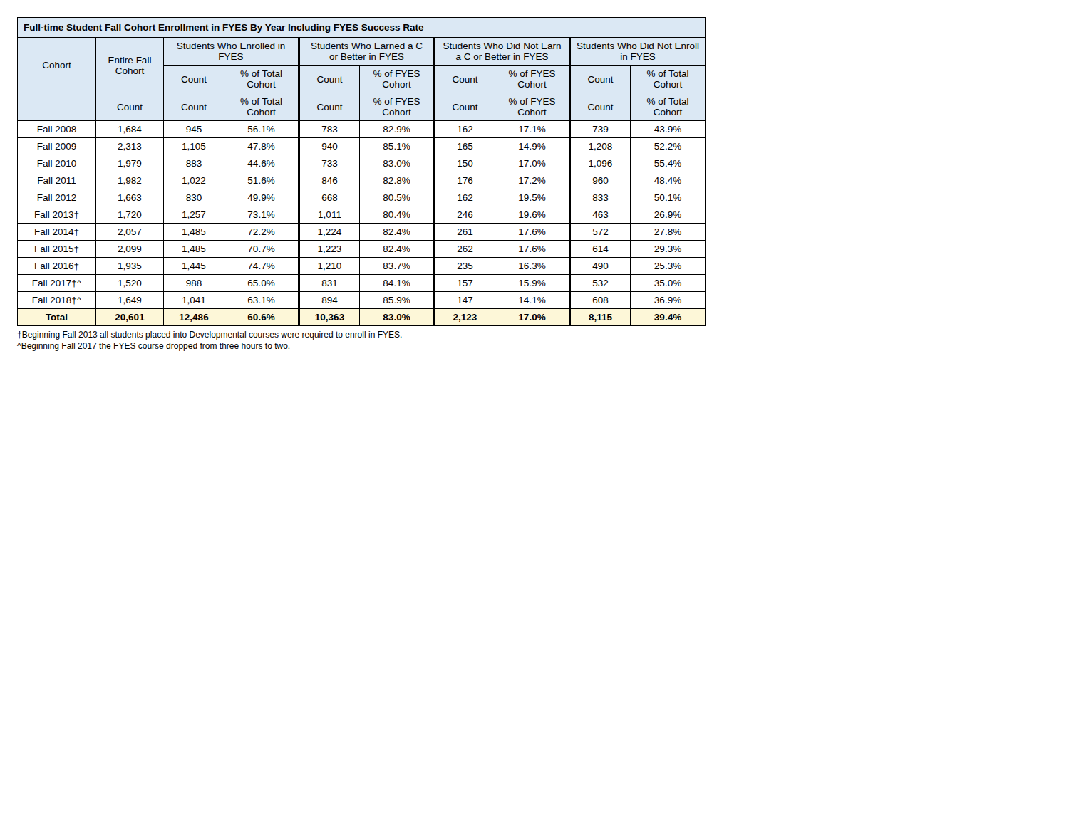Full-time Student Fall Cohort Enrollment in FYES By Year Including FYES Success Rate
| Cohort | Entire Fall Cohort | Students Who Enrolled in FYES | Students Who Earned a C or Better in FYES | Students Who Did Not Earn a C or Better in FYES | Students Who Did Not Enroll in FYES |
| --- | --- | --- | --- | --- | --- |
| Count | % of Total Cohort | Count | % of FYES Cohort | Count | % of FYES Cohort | Count | % of Total Cohort |
| | Count | Count | % of Total Cohort | Count | % of FYES Cohort | Count | % of FYES Cohort | Count | % of Total Cohort |
| Fall 2008 | 1,684 | 945 | 56.1% | 783 | 82.9% | 162 | 17.1% | 739 | 43.9% |
| Fall 2009 | 2,313 | 1,105 | 47.8% | 940 | 85.1% | 165 | 14.9% | 1,208 | 52.2% |
| Fall 2010 | 1,979 | 883 | 44.6% | 733 | 83.0% | 150 | 17.0% | 1,096 | 55.4% |
| Fall 2011 | 1,982 | 1,022 | 51.6% | 846 | 82.8% | 176 | 17.2% | 960 | 48.4% |
| Fall 2012 | 1,663 | 830 | 49.9% | 668 | 80.5% | 162 | 19.5% | 833 | 50.1% |
| Fall 2013† | 1,720 | 1,257 | 73.1% | 1,011 | 80.4% | 246 | 19.6% | 463 | 26.9% |
| Fall 2014† | 2,057 | 1,485 | 72.2% | 1,224 | 82.4% | 261 | 17.6% | 572 | 27.8% |
| Fall 2015† | 2,099 | 1,485 | 70.7% | 1,223 | 82.4% | 262 | 17.6% | 614 | 29.3% |
| Fall 2016† | 1,935 | 1,445 | 74.7% | 1,210 | 83.7% | 235 | 16.3% | 490 | 25.3% |
| Fall 2017†^ | 1,520 | 988 | 65.0% | 831 | 84.1% | 157 | 15.9% | 532 | 35.0% |
| Fall 2018†^ | 1,649 | 1,041 | 63.1% | 894 | 85.9% | 147 | 14.1% | 608 | 36.9% |
| Total | 20,601 | 12,486 | 60.6% | 10,363 | 83.0% | 2,123 | 17.0% | 8,115 | 39.4% |
†Beginning Fall 2013 all students placed into Developmental courses were required to enroll in FYES.
^Beginning Fall 2017 the FYES course dropped from three hours to two.